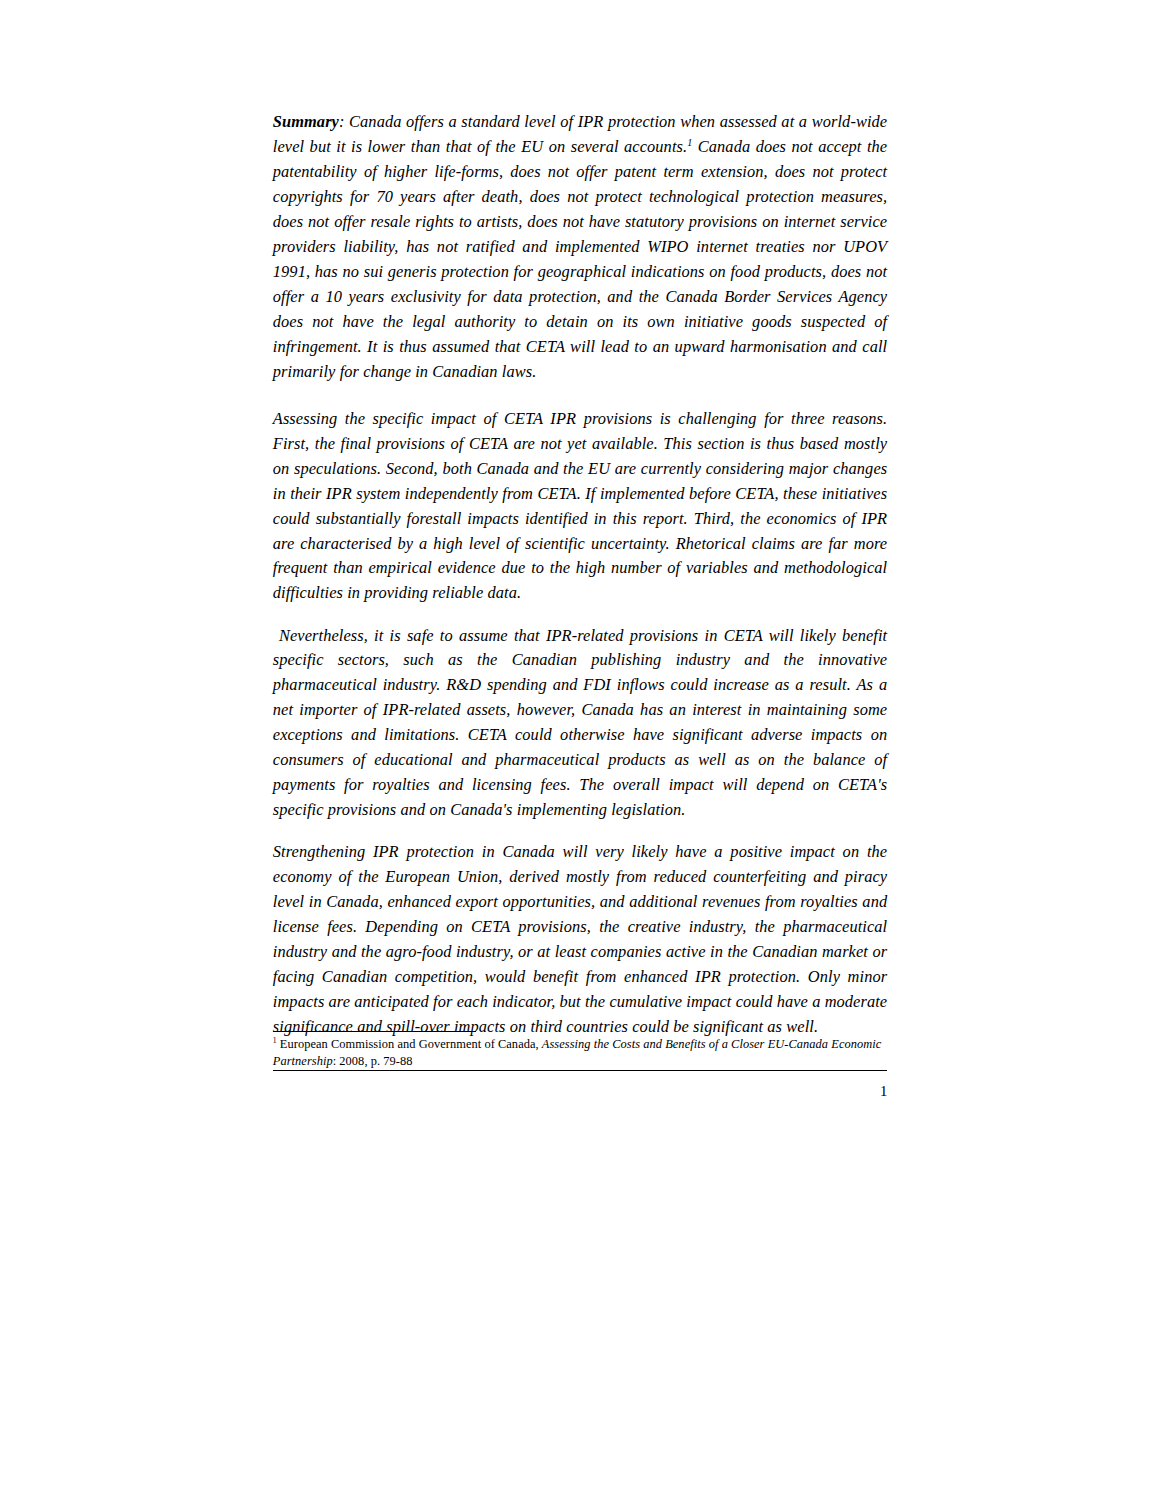Summary: Canada offers a standard level of IPR protection when assessed at a world-wide level but it is lower than that of the EU on several accounts.1 Canada does not accept the patentability of higher life-forms, does not offer patent term extension, does not protect copyrights for 70 years after death, does not protect technological protection measures, does not offer resale rights to artists, does not have statutory provisions on internet service providers liability, has not ratified and implemented WIPO internet treaties nor UPOV 1991, has no sui generis protection for geographical indications on food products, does not offer a 10 years exclusivity for data protection, and the Canada Border Services Agency does not have the legal authority to detain on its own initiative goods suspected of infringement. It is thus assumed that CETA will lead to an upward harmonisation and call primarily for change in Canadian laws.
Assessing the specific impact of CETA IPR provisions is challenging for three reasons. First, the final provisions of CETA are not yet available. This section is thus based mostly on speculations. Second, both Canada and the EU are currently considering major changes in their IPR system independently from CETA. If implemented before CETA, these initiatives could substantially forestall impacts identified in this report. Third, the economics of IPR are characterised by a high level of scientific uncertainty. Rhetorical claims are far more frequent than empirical evidence due to the high number of variables and methodological difficulties in providing reliable data.
Nevertheless, it is safe to assume that IPR-related provisions in CETA will likely benefit specific sectors, such as the Canadian publishing industry and the innovative pharmaceutical industry. R&D spending and FDI inflows could increase as a result. As a net importer of IPR-related assets, however, Canada has an interest in maintaining some exceptions and limitations. CETA could otherwise have significant adverse impacts on consumers of educational and pharmaceutical products as well as on the balance of payments for royalties and licensing fees. The overall impact will depend on CETA's specific provisions and on Canada's implementing legislation.
Strengthening IPR protection in Canada will very likely have a positive impact on the economy of the European Union, derived mostly from reduced counterfeiting and piracy level in Canada, enhanced export opportunities, and additional revenues from royalties and license fees. Depending on CETA provisions, the creative industry, the pharmaceutical industry and the agro-food industry, or at least companies active in the Canadian market or facing Canadian competition, would benefit from enhanced IPR protection. Only minor impacts are anticipated for each indicator, but the cumulative impact could have a moderate significance and spill-over impacts on third countries could be significant as well.
1 European Commission and Government of Canada, Assessing the Costs and Benefits of a Closer EU-Canada Economic Partnership: 2008, p. 79-88
1